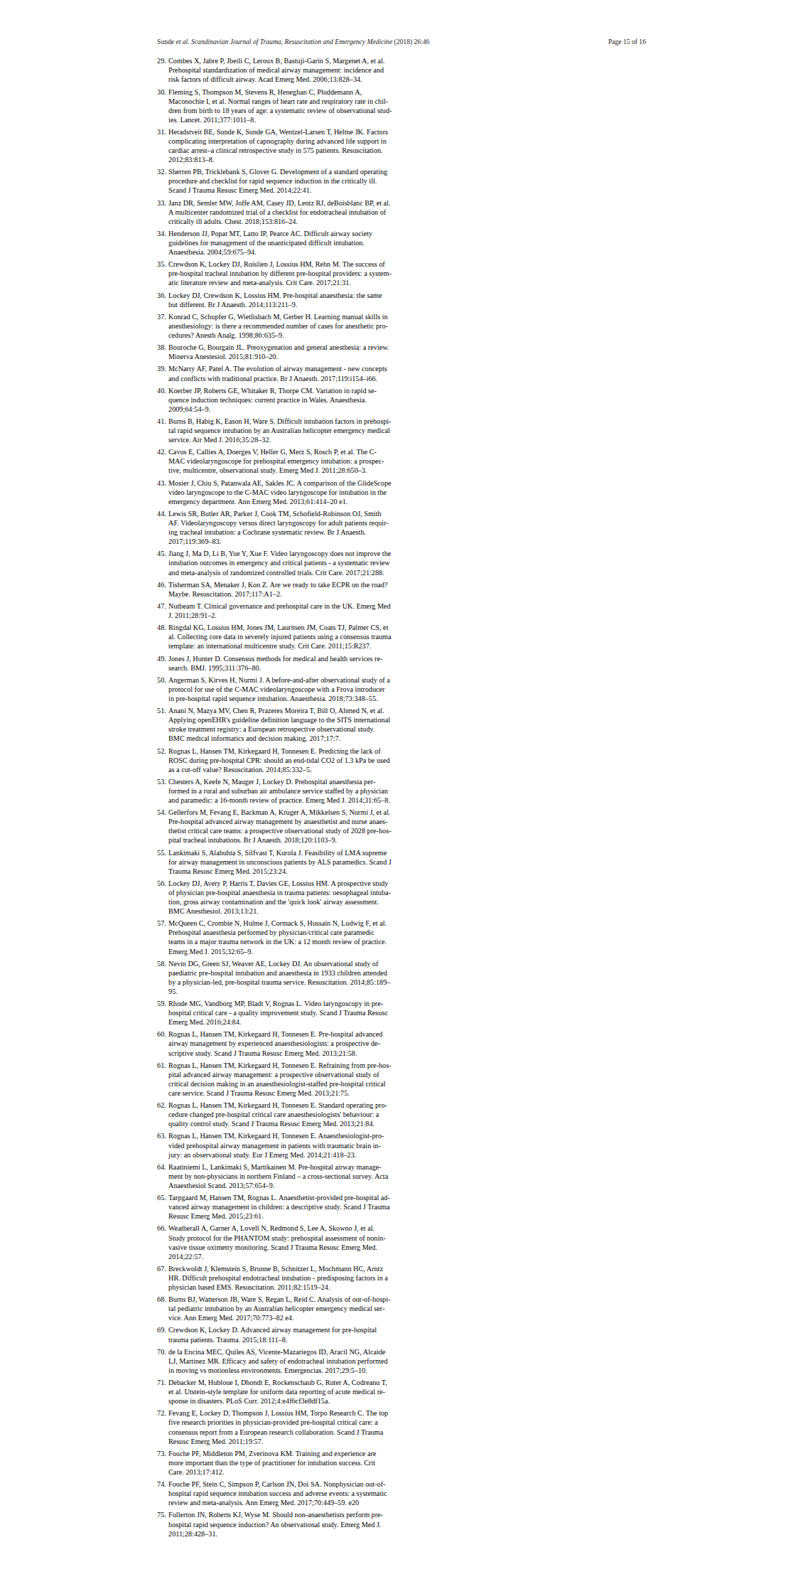Sunde et al. Scandinavian Journal of Trauma, Resuscitation and Emergency Medicine (2018) 26:46
Page 15 of 16
Combes X, Jabre P, Jbeili C, Leroux B, Bastuji-Garin S, Margenet A, et al. Prehospital standardization of medical airway management: incidence and risk factors of difficult airway. Acad Emerg Med. 2006;13:828–34.
Fleming S, Thompson M, Stevens R, Heneghan C, Pluddemann A, Maconochie I, et al. Normal ranges of heart rate and respiratory rate in children from birth to 18 years of age: a systematic review of observational studies. Lancet. 2011;377:1011–8.
Heradstveit BE, Sunde K, Sunde GA, Wentzel-Larsen T, Heltne JK. Factors complicating interpretation of capnography during advanced life support in cardiac arrest–a clinical retrospective study in 575 patients. Resuscitation. 2012;83:813–8.
Sherren PB, Tricklebank S, Glover G. Development of a standard operating procedure and checklist for rapid sequence induction in the critically ill. Scand J Trauma Resusc Emerg Med. 2014;22:41.
Janz DR, Semler MW, Joffe AM, Casey JD, Lentz RJ, deBoisblanc BP, et al. A multicenter randomized trial of a checklist for endotracheal intubation of critically ill adults. Chest. 2018;153:816–24.
Henderson JJ, Popat MT, Latto IP, Pearce AC. Difficult airway society guidelines for management of the unanticipated difficult intubation. Anaesthesia. 2004;59:675–94.
Crewdson K, Lockey DJ, Roislien J, Lossius HM, Rehn M. The success of pre-hospital tracheal intubation by different pre-hospital providers: a systematic literature review and meta-analysis. Crit Care. 2017;21:31.
Lockey DJ, Crewdson K, Lossius HM. Pre-hospital anaesthesia: the same but different. Br J Anaesth. 2014;113:211–9.
Konrad C, Schupfer G, Wietlisbach M, Gerber H. Learning manual skills in anesthesiology: is there a recommended number of cases for anesthetic procedures? Anesth Analg. 1998;86:635–9.
Bouroche G, Bourgain JL. Preoxygenation and general anesthesia: a review. Minerva Anestesiol. 2015;81:910–20.
McNarry AF, Patel A. The evolution of airway management - new concepts and conflicts with traditional practice. Br J Anaesth. 2017;119:i154–i66.
Koerber JP, Roberts GE, Whitaker R, Thorpe CM. Variation in rapid sequence induction techniques: current practice in Wales. Anaesthesia. 2009;64:54–9.
Burns B, Habig K, Eason H, Ware S. Difficult intubation factors in prehospital rapid sequence intubation by an Australian helicopter emergency medical service. Air Med J. 2016;35:28–32.
Cavus E, Callies A, Doerges V, Heller G, Merz S, Rosch P, et al. The C-MAC videolaryngoscope for prehospital emergency intubation: a prospective, multicentre, observational study. Emerg Med J. 2011;28:650–3.
Mosier J, Chiu S, Patanwala AE, Sakles JC. A comparison of the GlideScope video laryngoscope to the C-MAC video laryngoscope for intubation in the emergency department. Ann Emerg Med. 2013;61:414–20 e1.
Lewis SR, Butler AR, Parker J, Cook TM, Schofield-Robinson OJ, Smith AF. Videolaryngoscopy versus direct laryngoscopy for adult patients requiring tracheal intubation: a Cochrane systematic review. Br J Anaesth. 2017;119:369–83.
Jiang J, Ma D, Li B, Yue Y, Xue F. Video laryngoscopy does not improve the intubation outcomes in emergency and critical patients - a systematic review and meta-analysis of randomized controlled trials. Crit Care. 2017;21:288.
Tisherman SA, Menaker J, Kon Z. Are we ready to take ECPR on the road? Maybe. Resuscitation. 2017;117:A1–2.
Nutbeam T. Clinical governance and prehospital care in the UK. Emerg Med J. 2011;28:91–2.
Ringdal KG, Lossius HM, Jones JM, Lauritsen JM, Coats TJ, Palmer CS, et al. Collecting core data in severely injured patients using a consensus trauma template: an international multicentre study. Crit Care. 2011;15:R237.
Jones J, Hunter D. Consensus methods for medical and health services research. BMJ. 1995;311:376–80.
Angerman S, Kirves H, Nurmi J. A before-and-after observational study of a protocol for use of the C-MAC videolaryngoscope with a Frova introducer in pre-hospital rapid sequence intubation. Anaesthesia. 2018;73:348–55.
Anani N, Mazya MV, Chen R, Prazeres Moreira T, Bill O, Ahmed N, et al. Applying openEHR's guideline definition language to the SITS international stroke treatment registry: a European retrospective observational study. BMC medical informatics and decision making. 2017;17:7.
Rognas L, Hansen TM, Kirkegaard H, Tonnesen E. Predicting the lack of ROSC during pre-hospital CPR: should an end-tidal CO2 of 1.3 kPa be used as a cut-off value? Resuscitation. 2014;85:332–5.
Chesters A, Keefe N, Mauger J, Lockey D. Prehospital anaesthesia performed in a rural and suburban air ambulance service staffed by a physician and paramedic: a 16-month review of practice. Emerg Med J. 2014;31:65–8.
Gellerfors M, Fevang E, Backman A, Kruger A, Mikkelsen S, Nurmi J, et al. Pre-hospital advanced airway management by anaesthetist and nurse anaesthetist critical care teams: a prospective observational study of 2028 pre-hospital tracheal intubations. Br J Anaesth. 2018;120:1103–9.
Lankimaki S, Alahuhta S, Silfvast T, Kurola J. Feasibility of LMA supreme for airway management in unconscious patients by ALS paramedics. Scand J Trauma Resusc Emerg Med. 2015;23:24.
Lockey DJ, Avery P, Harris T, Davies GE, Lossius HM. A prospective study of physician pre-hospital anaesthesia in trauma patients: oesophageal intubation, gross airway contamination and the 'quick look' airway assessment. BMC Anesthesiol. 2013;13:21.
McQueen C, Crombie N, Hulme J, Cormack S, Hussain N, Ludwig F, et al. Prehospital anaesthesia performed by physician/critical care paramedic teams in a major trauma network in the UK: a 12 month review of practice. Emerg Med J. 2015;32:65–9.
Nevin DG, Green SJ, Weaver AE, Lockey DJ. An observational study of paediatric pre-hospital intubation and anaesthesia in 1933 children attended by a physician-led, pre-hospital trauma service. Resuscitation. 2014;85:189–95.
Rhode MG, Vandborg MP, Bladt V, Rognas L. Video laryngoscopy in pre-hospital critical care - a quality improvement study. Scand J Trauma Resusc Emerg Med. 2016;24:84.
Rognas L, Hansen TM, Kirkegaard H, Tonnesen E. Pre-hospital advanced airway management by experienced anaesthesiologists: a prospective descriptive study. Scand J Trauma Resusc Emerg Med. 2013;21:58.
Rognas L, Hansen TM, Kirkegaard H, Tonnesen E. Refraining from pre-hospital advanced airway management: a prospective observational study of critical decision making in an anaesthesiologist-staffed pre-hospital critical care service. Scand J Trauma Resusc Emerg Med. 2013;21:75.
Rognas L, Hansen TM, Kirkegaard H, Tonnesen E. Standard operating procedure changed pre-hospital critical care anaesthesiologists' behaviour: a quality control study. Scand J Trauma Resusc Emerg Med. 2013;21:84.
Rognas L, Hansen TM, Kirkegaard H, Tonnesen E. Anaesthesiologist-provided prehospital airway management in patients with traumatic brain injury: an observational study. Eur J Emerg Med. 2014;21:418–23.
Raatiniemi L, Lankimaki S, Martikainen M. Pre-hospital airway management by non-physicians in northern Finland – a cross-sectional survey. Acta Anaesthesiol Scand. 2013;57:654–9.
Tarpgaard M, Hansen TM, Rognas L. Anaesthetist-provided pre-hospital advanced airway management in children: a descriptive study. Scand J Trauma Resusc Emerg Med. 2015;23:61.
Weatherall A, Garner A, Lovell N, Redmond S, Lee A, Skowno J, et al. Study protocol for the PHANTOM study: prehospital assessment of noninvasive tissue oximetry monitoring. Scand J Trauma Resusc Emerg Med. 2014;22:57.
Breckwoldt J, Klemstein S, Brunne B, Schnitzer L, Mochmann HC, Arntz HR. Difficult prehospital endotracheal intubation - predisposing factors in a physician based EMS. Resuscitation. 2011;82:1519–24.
Burns BJ, Watterson JB, Ware S, Regan L, Reid C. Analysis of out-of-hospital pediatric intubation by an Australian helicopter emergency medical service. Ann Emerg Med. 2017;70:773–82 e4.
Crewdson K, Lockey D. Advanced airway management for pre-hospital trauma patients. Trauma. 2015;18:111–8.
de la Encina MEC, Quiles AS, Vicente-Mazariegos ID, Aracil NG, Alcaide LJ, Martinez MR. Efficacy and safety of endotracheal intubation performed in moving vs motionless environments. Emergencias. 2017;29:5–10.
Debacker M, Hubloue I, Dhondt E, Rockenschaub G, Ruter A, Codreanu T, et al. Utstein-style template for uniform data reporting of acute medical response in disasters. PLoS Curr. 2012;4:e4f6cf3e8df15a.
Fevang E, Lockey D, Thompson J, Lossius HM, Torpo Research C. The top five research priorities in physician-provided pre-hospital critical care: a consensus report from a European research collaboration. Scand J Trauma Resusc Emerg Med. 2011;19:57.
Fouche PF, Middleton PM, Zverinova KM. Training and experience are more important than the type of practitioner for intubation success. Crit Care. 2013;17:412.
Fouche PF, Stein C, Simpson P, Carlson JN, Doi SA. Nonphysician out-of-hospital rapid sequence intubation success and adverse events: a systematic review and meta-analysis. Ann Emerg Med. 2017;70:449–59. e20
Fullerton JN, Roberts KJ, Wyse M. Should non-anaesthetists perform pre-hospital rapid sequence induction? An observational study. Emerg Med J. 2011;28:428–31.